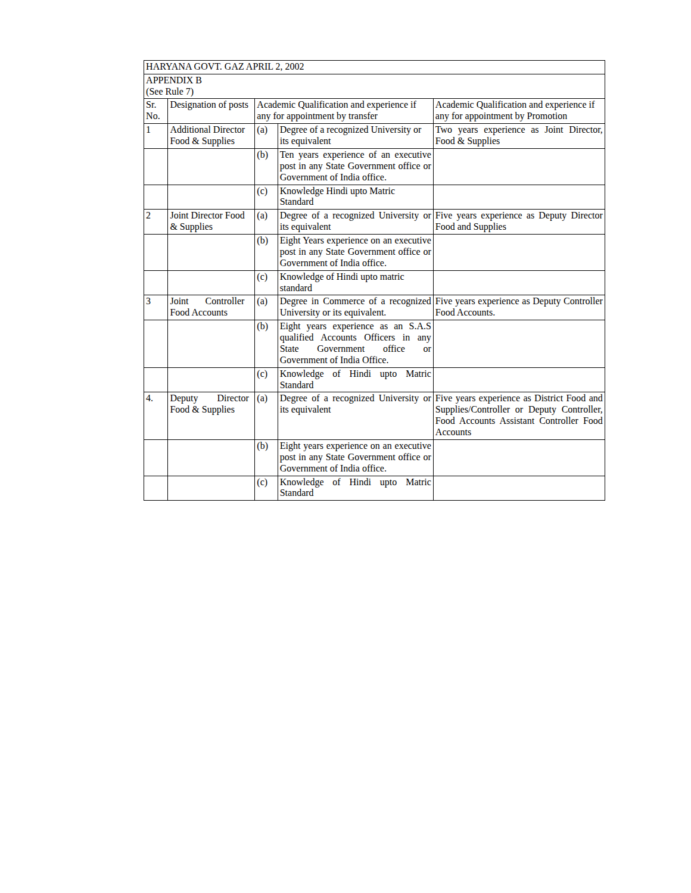| HARYANA GOVT. GAZ APRIL 2, 2002 |
| APPENDIX B (See Rule 7) |
| Sr. No. | Designation of posts | Academic Qualification and experience if any for appointment by transfer | Academic Qualification and experience if any for appointment by Promotion |
| 1 | Additional Director Food & Supplies | (a) | Degree of a recognized University or its equivalent | Two years experience as Joint Director, Food & Supplies |
| | | (b) | Ten years experience of an executive post in any State Government office or Government of India office. | |
| | | (c) | Knowledge Hindi upto Matric Standard | |
| 2 | Joint Director Food & Supplies | (a) | Degree of a recognized University or its equivalent | Five years experience as Deputy Director Food and Supplies |
| | | (b) | Eight Years experience on an executive post in any State Government office or Government of India office. | |
| | | (c) | Knowledge of Hindi upto matric standard | |
| 3 | Joint Controller Food Accounts | (a) | Degree in Commerce of a recognized University or its equivalent. | Five years experience as Deputy Controller Food Accounts. |
| | | (b) | Eight years experience as an S.A.S qualified Accounts Officers in any State Government office or Government of India Office. | |
| | | (c) | Knowledge of Hindi upto Matric Standard | |
| 4. | Deputy Director Food & Supplies | (a) | Degree of a recognized University or its equivalent | Five years experience as District Food and Supplies/Controller or Deputy Controller, Food Accounts Assistant Controller Food Accounts |
| | | (b) | Eight years experience on an executive post in any State Government office or Government of India office. | |
| | | (c) | Knowledge of Hindi upto Matric Standard | |